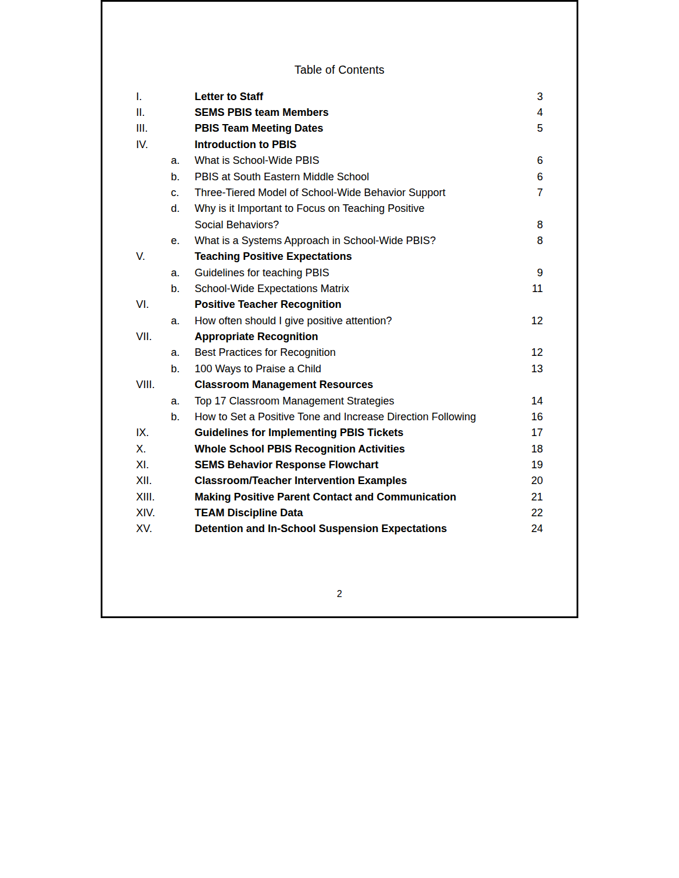Table of Contents
| I. | | Letter to Staff | 3 |
| II. | | SEMS PBIS team Members | 4 |
| III. | | PBIS Team Meeting Dates | 5 |
| IV. | | Introduction to PBIS | |
| | a. | What is School-Wide PBIS | 6 |
| | b. | PBIS at South Eastern Middle School | 6 |
| | c. | Three-Tiered Model of School-Wide Behavior Support | 7 |
| | d. | Why is it Important to Focus on Teaching Positive | |
| | | Social Behaviors? | 8 |
| | e. | What is a Systems Approach in School-Wide PBIS? | 8 |
| V. | | Teaching Positive Expectations | |
| | a. | Guidelines for teaching PBIS | 9 |
| | b. | School-Wide Expectations Matrix | 11 |
| VI. | | Positive Teacher Recognition | |
| | a. | How often should I give positive attention? | 12 |
| VII. | | Appropriate Recognition | |
| | a. | Best Practices for Recognition | 12 |
| | b. | 100 Ways to Praise a Child | 13 |
| VIII. | | Classroom Management Resources | |
| | a. | Top 17 Classroom Management Strategies | 14 |
| | b. | How to Set a Positive Tone and Increase Direction Following | 16 |
| IX. | | Guidelines for Implementing PBIS Tickets | 17 |
| X. | | Whole School PBIS Recognition Activities | 18 |
| XI. | | SEMS Behavior Response Flowchart | 19 |
| XII. | | Classroom/Teacher Intervention Examples | 20 |
| XIII. | | Making Positive Parent Contact and Communication | 21 |
| XIV. | | TEAM Discipline Data | 22 |
| XV. | | Detention and In-School Suspension Expectations | 24 |
2